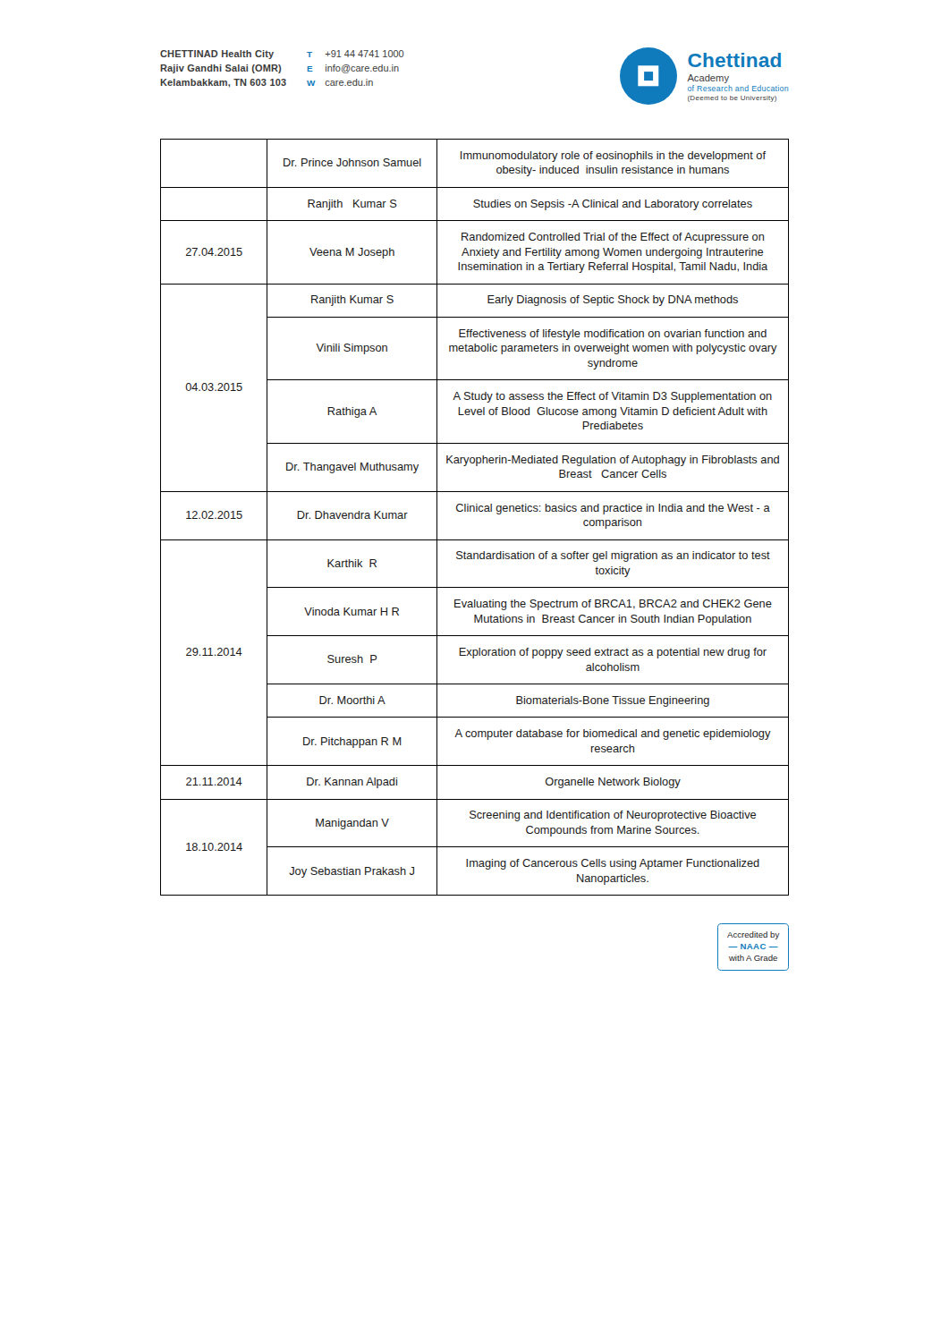CHETTINAD Health City
Rajiv Gandhi Salai (OMR)
Kelambakkam, TN 603 103
T+91 44 4741 1000
Einfo@care.edu.in
Wcare.edu.in
Chettinad
Academy
of Research and Education
(Deemed to be University)
| | Dr. Prince Johnson Samuel | Immunomodulatory role of eosinophils in the development of obesity- induced insulin resistance in humans |
| | Ranjith Kumar S | Studies on Sepsis -A Clinical and Laboratory correlates |
| 27.04.2015 | Veena M Joseph | Randomized Controlled Trial of the Effect of Acupressure on Anxiety and Fertility among Women undergoing Intrauterine Insemination in a Tertiary Referral Hospital, Tamil Nadu, India |
| 04.03.2015 | Ranjith Kumar S | Early Diagnosis of Septic Shock by DNA methods |
| Vinili Simpson | Effectiveness of lifestyle modification on ovarian function and metabolic parameters in overweight women with polycystic ovary syndrome |
| Rathiga A | A Study to assess the Effect of Vitamin D3 Supplementation on Level of Blood Glucose among Vitamin D deficient Adult with Prediabetes |
| Dr. Thangavel Muthusamy | Karyopherin-Mediated Regulation of Autophagy in Fibroblasts and Breast Cancer Cells |
| 12.02.2015 | Dr. Dhavendra Kumar | Clinical genetics: basics and practice in India and the West - a comparison |
| 29.11.2014 | Karthik R | Standardisation of a softer gel migration as an indicator to test toxicity |
| Vinoda Kumar H R | Evaluating the Spectrum of BRCA1, BRCA2 and CHEK2 Gene Mutations in Breast Cancer in South Indian Population |
| Suresh P | Exploration of poppy seed extract as a potential new drug for alcoholism |
| Dr. Moorthi A | Biomaterials-Bone Tissue Engineering |
| Dr. Pitchappan R M | A computer database for biomedical and genetic epidemiology research |
| 21.11.2014 | Dr. Kannan Alpadi | Organelle Network Biology |
| 18.10.2014 | Manigandan V | Screening and Identification of Neuroprotective Bioactive Compounds from Marine Sources. |
| Joy Sebastian Prakash J | Imaging of Cancerous Cells using Aptamer Functionalized Nanoparticles. |
Accredited by
NAAC
with A Grade